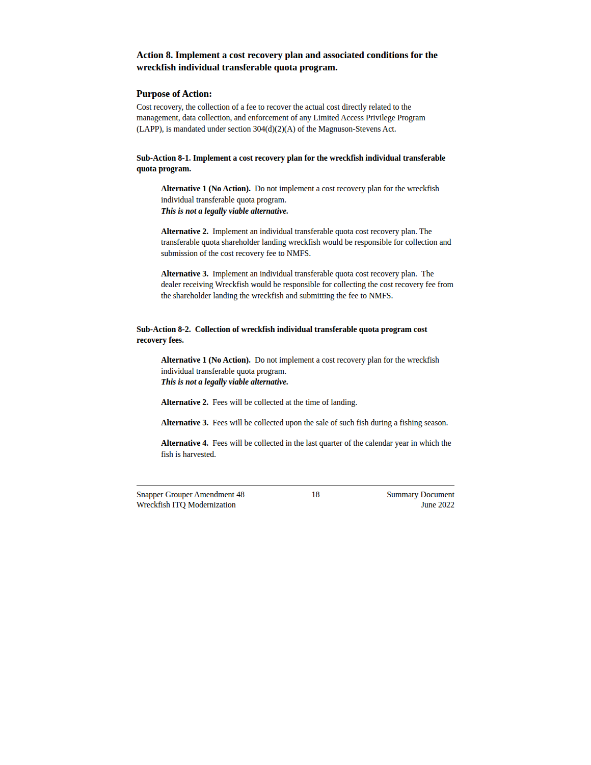Action 8. Implement a cost recovery plan and associated conditions for the wreckfish individual transferable quota program.
Purpose of Action:
Cost recovery, the collection of a fee to recover the actual cost directly related to the management, data collection, and enforcement of any Limited Access Privilege Program (LAPP), is mandated under section 304(d)(2)(A) of the Magnuson-Stevens Act.
Sub-Action 8-1. Implement a cost recovery plan for the wreckfish individual transferable quota program.
Alternative 1 (No Action). Do not implement a cost recovery plan for the wreckfish individual transferable quota program.
This is not a legally viable alternative.
Alternative 2. Implement an individual transferable quota cost recovery plan. The transferable quota shareholder landing wreckfish would be responsible for collection and submission of the cost recovery fee to NMFS.
Alternative 3. Implement an individual transferable quota cost recovery plan. The dealer receiving Wreckfish would be responsible for collecting the cost recovery fee from the shareholder landing the wreckfish and submitting the fee to NMFS.
Sub-Action 8-2. Collection of wreckfish individual transferable quota program cost recovery fees.
Alternative 1 (No Action). Do not implement a cost recovery plan for the wreckfish individual transferable quota program.
This is not a legally viable alternative.
Alternative 2. Fees will be collected at the time of landing.
Alternative 3. Fees will be collected upon the sale of such fish during a fishing season.
Alternative 4. Fees will be collected in the last quarter of the calendar year in which the fish is harvested.
Snapper Grouper Amendment 48
Wreckfish ITQ Modernization
18
Summary Document
June 2022